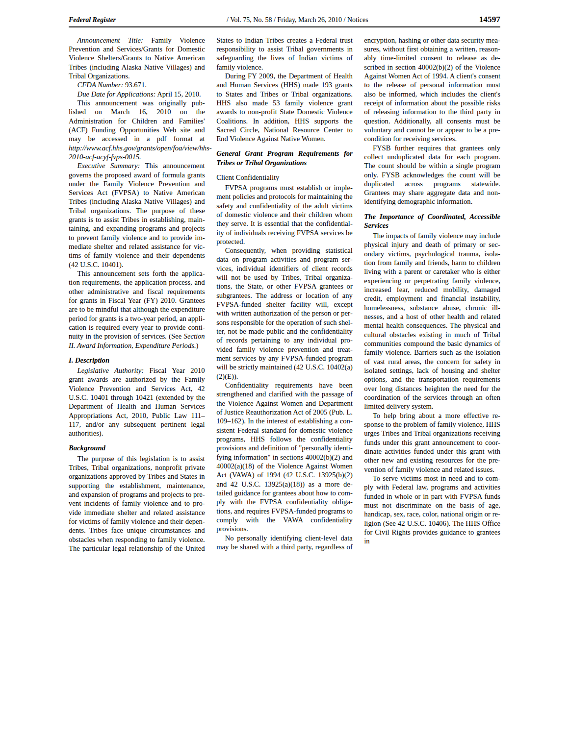Federal Register / Vol. 75, No. 58 / Friday, March 26, 2010 / Notices 14597
Announcement Title: Family Violence Prevention and Services/Grants for Domestic Violence Shelters/Grants to Native American Tribes (including Alaska Native Villages) and Tribal Organizations.
CFDA Number: 93.671.
Due Date for Applications: April 15, 2010.
This announcement was originally published on March 16, 2010 on the Administration for Children and Families' (ACF) Funding Opportunities Web site and may be accessed in a pdf format at http://www.acf.hhs.gov/grants/open/foa/view/hhs-2010-acf-acyf-fvps-0015.
Executive Summary: This announcement governs the proposed award of formula grants under the Family Violence Prevention and Services Act (FVPSA) to Native American Tribes (including Alaska Native Villages) and Tribal organizations. The purpose of these grants is to assist Tribes in establishing, maintaining, and expanding programs and projects to prevent family violence and to provide immediate shelter and related assistance for victims of family violence and their dependents (42 U.S.C. 10401).
This announcement sets forth the application requirements, the application process, and other administrative and fiscal requirements for grants in Fiscal Year (FY) 2010. Grantees are to be mindful that although the expenditure period for grants is a two-year period, an application is required every year to provide continuity in the provision of services. (See Section II. Award Information, Expenditure Periods.)
I. Description
Legislative Authority: Fiscal Year 2010 grant awards are authorized by the Family Violence Prevention and Services Act, 42 U.S.C. 10401 through 10421 (extended by the Department of Health and Human Services Appropriations Act, 2010, Public Law 111–117, and/or any subsequent pertinent legal authorities).
Background
The purpose of this legislation is to assist Tribes, Tribal organizations, nonprofit private organizations approved by Tribes and States in supporting the establishment, maintenance, and expansion of programs and projects to prevent incidents of family violence and to provide immediate shelter and related assistance for victims of family violence and their dependents. Tribes face unique circumstances and obstacles when responding to family violence. The particular legal relationship of the United States to Indian Tribes creates a Federal trust responsibility to assist Tribal governments in safeguarding the lives of Indian victims of family violence.
During FY 2009, the Department of Health and Human Services (HHS) made 193 grants to States and Tribes or Tribal organizations. HHS also made 53 family violence grant awards to non-profit State Domestic Violence Coalitions. In addition, HHS supports the Sacred Circle, National Resource Center to End Violence Against Native Women.
General Grant Program Requirements for Tribes or Tribal Organizations
Client Confidentiality
FVPSA programs must establish or implement policies and protocols for maintaining the safety and confidentiality of the adult victims of domestic violence and their children whom they serve. It is essential that the confidentiality of individuals receiving FVPSA services be protected.
Consequently, when providing statistical data on program activities and program services, individual identifiers of client records will not be used by Tribes, Tribal organizations, the State, or other FVPSA grantees or subgrantees. The address or location of any FVPSA-funded shelter facility will, except with written authorization of the person or persons responsible for the operation of such shelter, not be made public and the confidentiality of records pertaining to any individual provided family violence prevention and treatment services by any FVPSA-funded program will be strictly maintained (42 U.S.C. 10402(a)(2)(E)).
Confidentiality requirements have been strengthened and clarified with the passage of the Violence Against Women and Department of Justice Reauthorization Act of 2005 (Pub. L. 109–162). In the interest of establishing a consistent Federal standard for domestic violence programs, HHS follows the confidentiality provisions and definition of "personally identifying information" in sections 40002(b)(2) and 40002(a)(18) of the Violence Against Women Act (VAWA) of 1994 (42 U.S.C. 13925(b)(2) and 42 U.S.C. 13925(a)(18)) as a more detailed guidance for grantees about how to comply with the FVPSA confidentiality obligations, and requires FVPSA-funded programs to comply with the VAWA confidentiality provisions.
No personally identifying client-level data may be shared with a third party, regardless of encryption, hashing or other data security measures, without first obtaining a written, reasonably time-limited consent to release as described in section 40002(b)(2) of the Violence Against Women Act of 1994. A client's consent to the release of personal information must also be informed, which includes the client's receipt of information about the possible risks of releasing information to the third party in question. Additionally, all consents must be voluntary and cannot be or appear to be a precondition for receiving services.
FYSB further requires that grantees only collect unduplicated data for each program. The count should be within a single program only. FYSB acknowledges the count will be duplicated across programs statewide. Grantees may share aggregate data and non-identifying demographic information.
The Importance of Coordinated, Accessible Services
The impacts of family violence may include physical injury and death of primary or secondary victims, psychological trauma, isolation from family and friends, harm to children living with a parent or caretaker who is either experiencing or perpetrating family violence, increased fear, reduced mobility, damaged credit, employment and financial instability, homelessness, substance abuse, chronic illnesses, and a host of other health and related mental health consequences. The physical and cultural obstacles existing in much of Tribal communities compound the basic dynamics of family violence. Barriers such as the isolation of vast rural areas, the concern for safety in isolated settings, lack of housing and shelter options, and the transportation requirements over long distances heighten the need for the coordination of the services through an often limited delivery system.
To help bring about a more effective response to the problem of family violence, HHS urges Tribes and Tribal organizations receiving funds under this grant announcement to coordinate activities funded under this grant with other new and existing resources for the prevention of family violence and related issues.
To serve victims most in need and to comply with Federal law, programs and activities funded in whole or in part with FVPSA funds must not discriminate on the basis of age, handicap, sex, race, color, national origin or religion (See 42 U.S.C. 10406). The HHS Office for Civil Rights provides guidance to grantees in